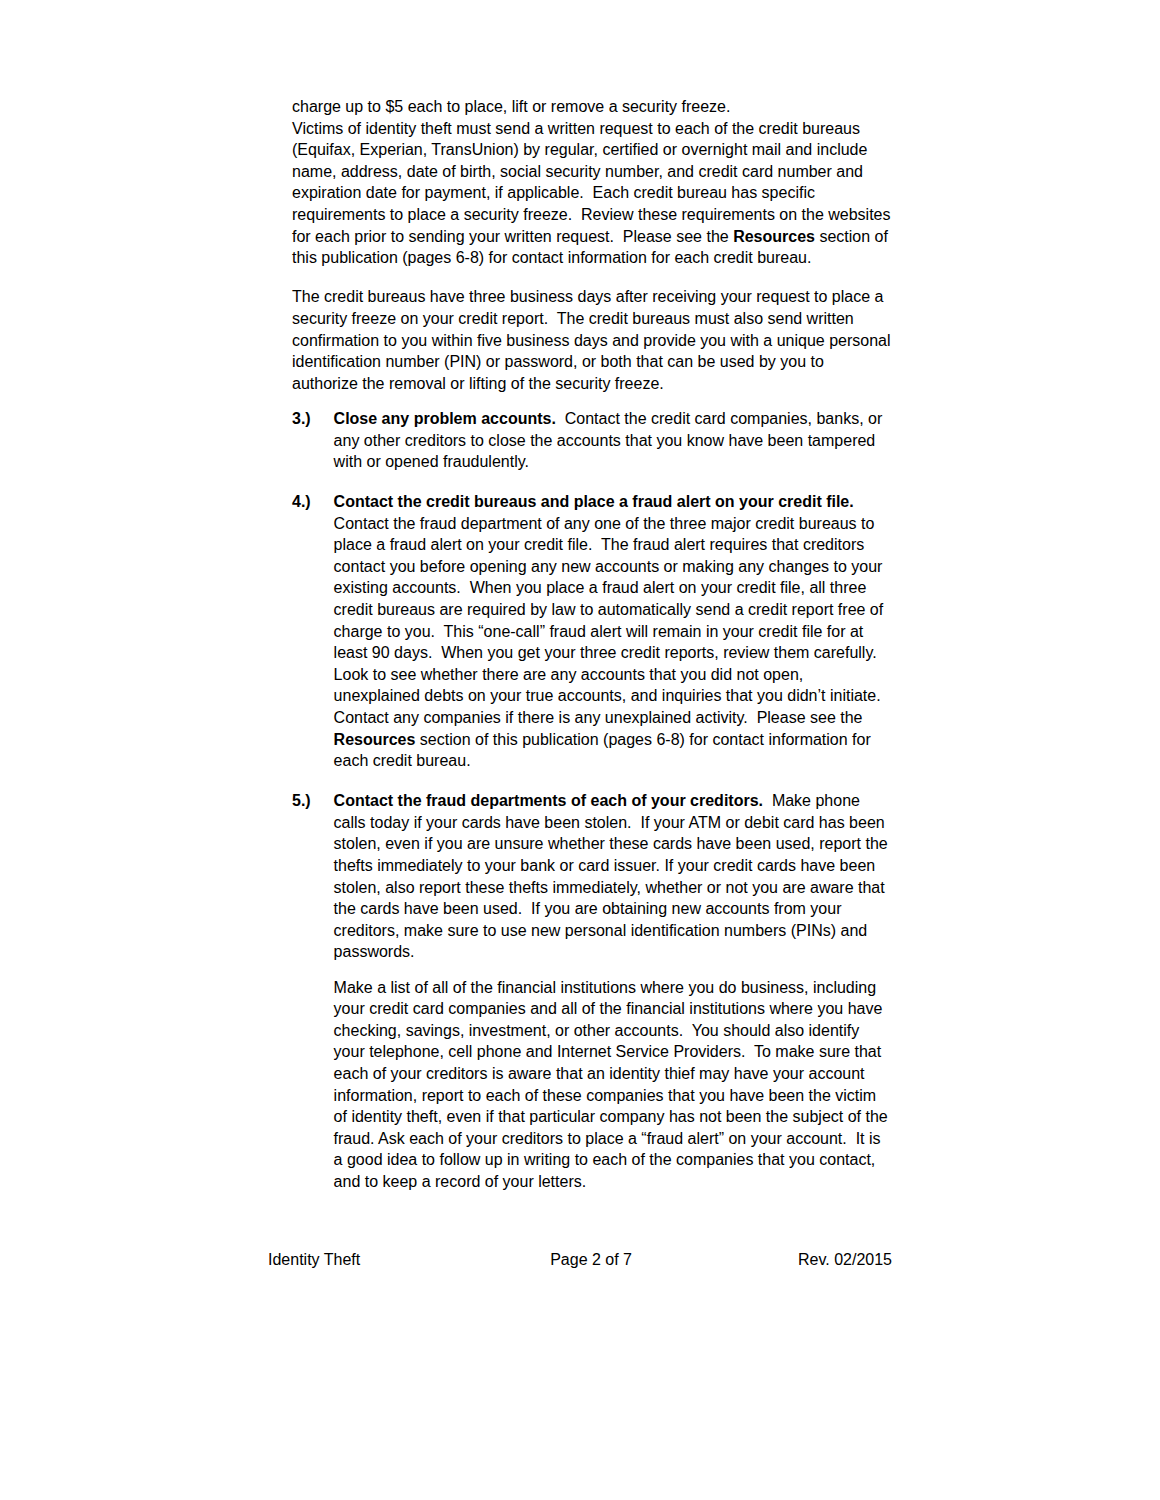charge up to $5 each to place, lift or remove a security freeze.
Victims of identity theft must send a written request to each of the credit bureaus (Equifax, Experian, TransUnion) by regular, certified or overnight mail and include name, address, date of birth, social security number, and credit card number and expiration date for payment, if applicable. Each credit bureau has specific requirements to place a security freeze. Review these requirements on the websites for each prior to sending your written request. Please see the Resources section of this publication (pages 6-8) for contact information for each credit bureau.
The credit bureaus have three business days after receiving your request to place a security freeze on your credit report. The credit bureaus must also send written confirmation to you within five business days and provide you with a unique personal identification number (PIN) or password, or both that can be used by you to authorize the removal or lifting of the security freeze.
3.)
Close any problem accounts. Contact the credit card companies, banks, or any other creditors to close the accounts that you know have been tampered with or opened fraudulently.
4.)
Contact the credit bureaus and place a fraud alert on your credit file. Contact the fraud department of any one of the three major credit bureaus to place a fraud alert on your credit file. The fraud alert requires that creditors contact you before opening any new accounts or making any changes to your existing accounts. When you place a fraud alert on your credit file, all three credit bureaus are required by law to automatically send a credit report free of charge to you. This “one-call” fraud alert will remain in your credit file for at least 90 days. When you get your three credit reports, review them carefully. Look to see whether there are any accounts that you did not open, unexplained debts on your true accounts, and inquiries that you didn’t initiate. Contact any companies if there is any unexplained activity. Please see the Resources section of this publication (pages 6-8) for contact information for each credit bureau.
5.)
Contact the fraud departments of each of your creditors. Make phone calls today if your cards have been stolen. If your ATM or debit card has been stolen, even if you are unsure whether these cards have been used, report the thefts immediately to your bank or card issuer. If your credit cards have been stolen, also report these thefts immediately, whether or not you are aware that the cards have been used. If you are obtaining new accounts from your creditors, make sure to use new personal identification numbers (PINs) and passwords.
Make a list of all of the financial institutions where you do business, including your credit card companies and all of the financial institutions where you have checking, savings, investment, or other accounts. You should also identify your telephone, cell phone and Internet Service Providers. To make sure that each of your creditors is aware that an identity thief may have your account information, report to each of these companies that you have been the victim of identity theft, even if that particular company has not been the subject of the fraud. Ask each of your creditors to place a “fraud alert” on your account. It is a good idea to follow up in writing to each of the companies that you contact, and to keep a record of your letters.
Identity Theft Page 2 of 7 Rev. 02/2015